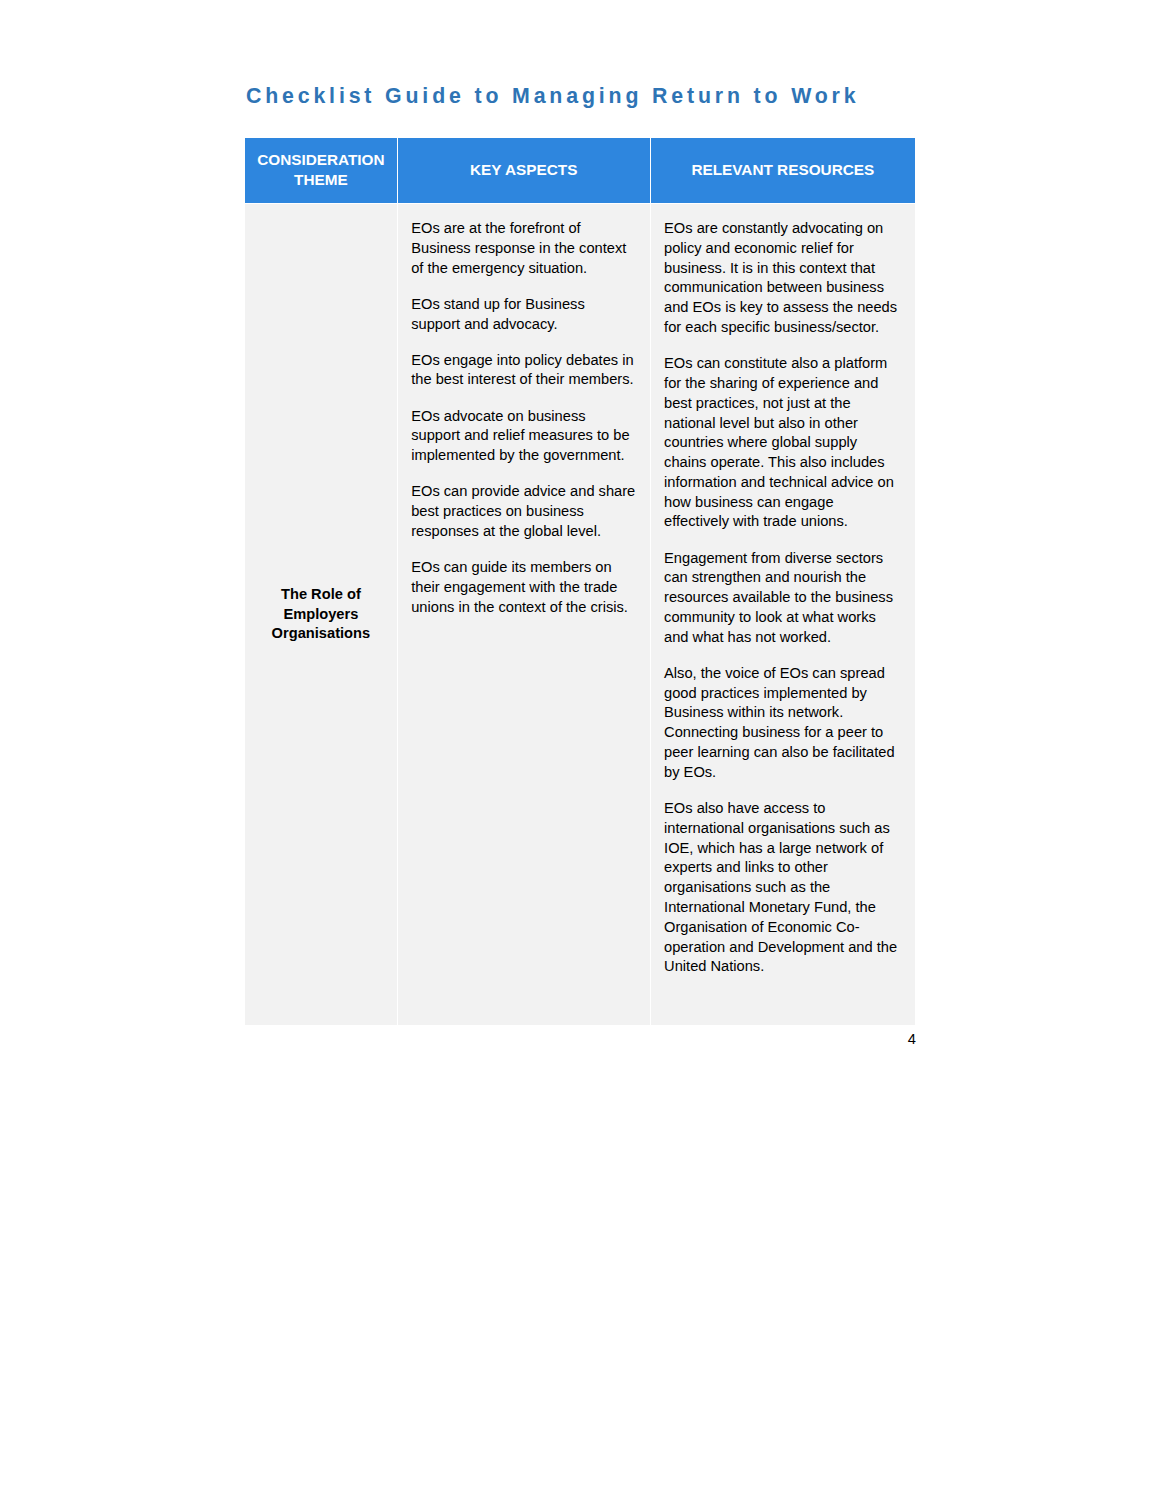Checklist Guide to Managing Return to Work
| CONSIDERATION THEME | KEY ASPECTS | RELEVANT RESOURCES |
| --- | --- | --- |
| The Role of Employers Organisations | EOs are at the forefront of Business response in the context of the emergency situation. EOs stand up for Business support and advocacy. EOs engage into policy debates in the best interest of their members. EOs advocate on business support and relief measures to be implemented by the government. EOs can provide advice and share best practices on business responses at the global level. EOs can guide its members on their engagement with the trade unions in the context of the crisis. | EOs are constantly advocating on policy and economic relief for business. It is in this context that communication between business and EOs is key to assess the needs for each specific business/sector. EOs can constitute also a platform for the sharing of experience and best practices, not just at the national level but also in other countries where global supply chains operate. This also includes information and technical advice on how business can engage effectively with trade unions. Engagement from diverse sectors can strengthen and nourish the resources available to the business community to look at what works and what has not worked. Also, the voice of EOs can spread good practices implemented by Business within its network. Connecting business for a peer to peer learning can also be facilitated by EOs. EOs also have access to international organisations such as IOE, which has a large network of experts and links to other organisations such as the International Monetary Fund, the Organisation of Economic Co-operation and Development and the United Nations. |
4